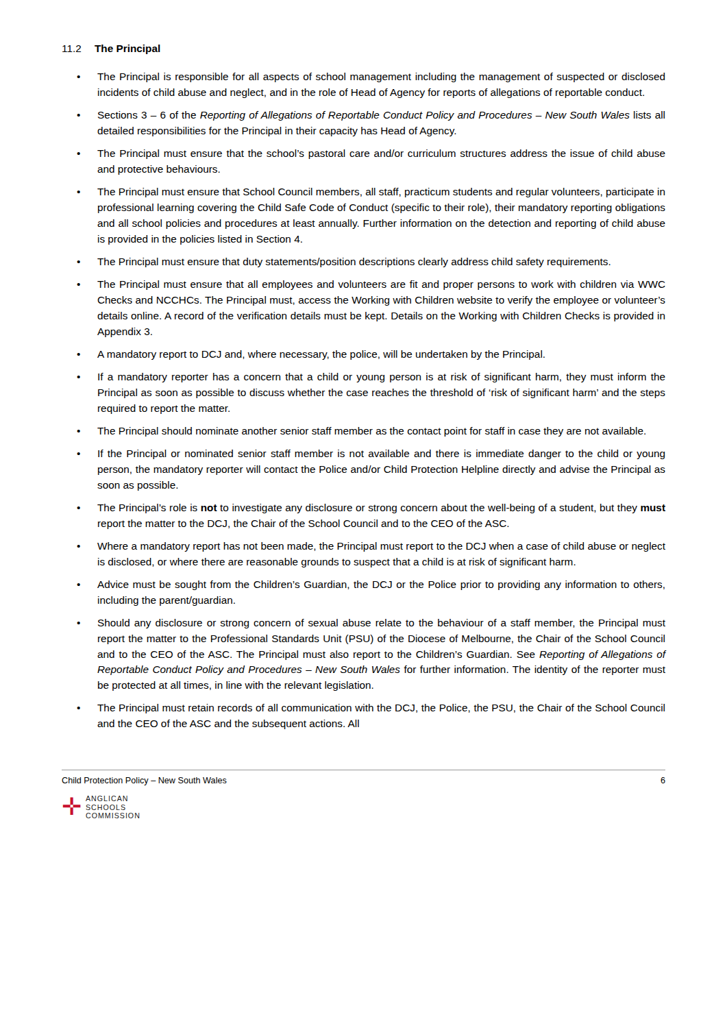11.2 The Principal
The Principal is responsible for all aspects of school management including the management of suspected or disclosed incidents of child abuse and neglect, and in the role of Head of Agency for reports of allegations of reportable conduct.
Sections 3 – 6 of the Reporting of Allegations of Reportable Conduct Policy and Procedures – New South Wales lists all detailed responsibilities for the Principal in their capacity has Head of Agency.
The Principal must ensure that the school’s pastoral care and/or curriculum structures address the issue of child abuse and protective behaviours.
The Principal must ensure that School Council members, all staff, practicum students and regular volunteers, participate in professional learning covering the Child Safe Code of Conduct (specific to their role), their mandatory reporting obligations and all school policies and procedures at least annually. Further information on the detection and reporting of child abuse is provided in the policies listed in Section 4.
The Principal must ensure that duty statements/position descriptions clearly address child safety requirements.
The Principal must ensure that all employees and volunteers are fit and proper persons to work with children via WWC Checks and NCCHCs. The Principal must, access the Working with Children website to verify the employee or volunteer’s details online. A record of the verification details must be kept. Details on the Working with Children Checks is provided in Appendix 3.
A mandatory report to DCJ and, where necessary, the police, will be undertaken by the Principal.
If a mandatory reporter has a concern that a child or young person is at risk of significant harm, they must inform the Principal as soon as possible to discuss whether the case reaches the threshold of ‘risk of significant harm’ and the steps required to report the matter.
The Principal should nominate another senior staff member as the contact point for staff in case they are not available.
If the Principal or nominated senior staff member is not available and there is immediate danger to the child or young person, the mandatory reporter will contact the Police and/or Child Protection Helpline directly and advise the Principal as soon as possible.
The Principal’s role is not to investigate any disclosure or strong concern about the well-being of a student, but they must report the matter to the DCJ, the Chair of the School Council and to the CEO of the ASC.
Where a mandatory report has not been made, the Principal must report to the DCJ when a case of child abuse or neglect is disclosed, or where there are reasonable grounds to suspect that a child is at risk of significant harm.
Advice must be sought from the Children’s Guardian, the DCJ or the Police prior to providing any information to others, including the parent/guardian.
Should any disclosure or strong concern of sexual abuse relate to the behaviour of a staff member, the Principal must report the matter to the Professional Standards Unit (PSU) of the Diocese of Melbourne, the Chair of the School Council and to the CEO of the ASC. The Principal must also report to the Children’s Guardian. See Reporting of Allegations of Reportable Conduct Policy and Procedures – New South Wales for further information. The identity of the reporter must be protected at all times, in line with the relevant legislation.
The Principal must retain records of all communication with the DCJ, the Police, the PSU, the Chair of the School Council and the CEO of the ASC and the subsequent actions. All
Child Protection Policy – New South Wales
✛ Anglican
Schools
Commission
6